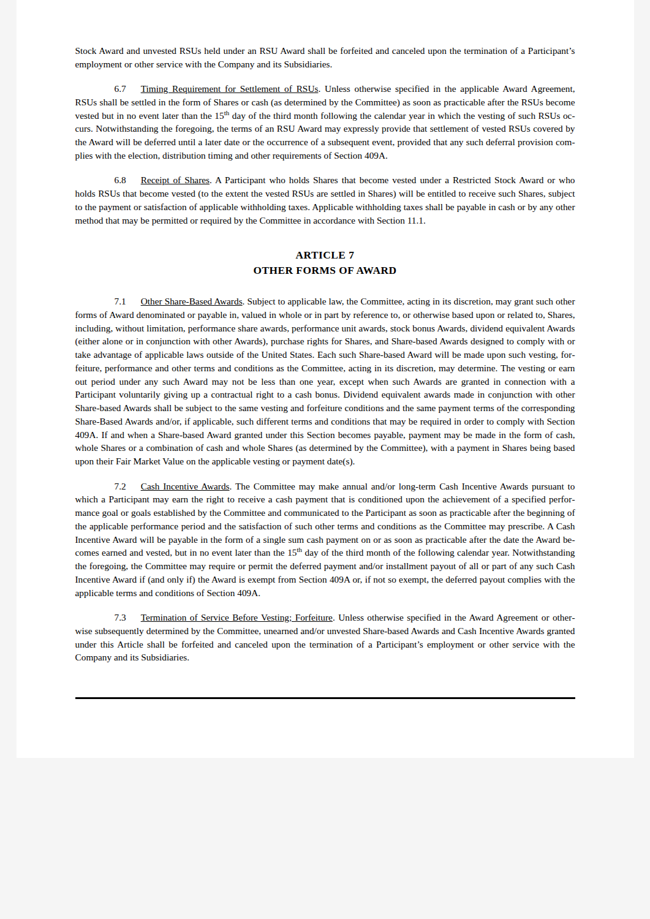Stock Award and unvested RSUs held under an RSU Award shall be forfeited and canceled upon the termination of a Participant’s employment or other service with the Company and its Subsidiaries.
6.7 Timing Requirement for Settlement of RSUs. Unless otherwise specified in the applicable Award Agreement, RSUs shall be settled in the form of Shares or cash (as determined by the Committee) as soon as practicable after the RSUs become vested but in no event later than the 15th day of the third month following the calendar year in which the vesting of such RSUs occurs. Notwithstanding the foregoing, the terms of an RSU Award may expressly provide that settlement of vested RSUs covered by the Award will be deferred until a later date or the occurrence of a subsequent event, provided that any such deferral provision complies with the election, distribution timing and other requirements of Section 409A.
6.8 Receipt of Shares. A Participant who holds Shares that become vested under a Restricted Stock Award or who holds RSUs that become vested (to the extent the vested RSUs are settled in Shares) will be entitled to receive such Shares, subject to the payment or satisfaction of applicable withholding taxes. Applicable withholding taxes shall be payable in cash or by any other method that may be permitted or required by the Committee in accordance with Section 11.1.
ARTICLE 7
OTHER FORMS OF AWARD
7.1 Other Share-Based Awards. Subject to applicable law, the Committee, acting in its discretion, may grant such other forms of Award denominated or payable in, valued in whole or in part by reference to, or otherwise based upon or related to, Shares, including, without limitation, performance share awards, performance unit awards, stock bonus Awards, dividend equivalent Awards (either alone or in conjunction with other Awards), purchase rights for Shares, and Share-based Awards designed to comply with or take advantage of applicable laws outside of the United States. Each such Share-based Award will be made upon such vesting, forfeiture, performance and other terms and conditions as the Committee, acting in its discretion, may determine. The vesting or earn out period under any such Award may not be less than one year, except when such Awards are granted in connection with a Participant voluntarily giving up a contractual right to a cash bonus. Dividend equivalent awards made in conjunction with other Share-based Awards shall be subject to the same vesting and forfeiture conditions and the same payment terms of the corresponding Share-Based Awards and/or, if applicable, such different terms and conditions that may be required in order to comply with Section 409A. If and when a Share-based Award granted under this Section becomes payable, payment may be made in the form of cash, whole Shares or a combination of cash and whole Shares (as determined by the Committee), with a payment in Shares being based upon their Fair Market Value on the applicable vesting or payment date(s).
7.2 Cash Incentive Awards. The Committee may make annual and/or long-term Cash Incentive Awards pursuant to which a Participant may earn the right to receive a cash payment that is conditioned upon the achievement of a specified performance goal or goals established by the Committee and communicated to the Participant as soon as practicable after the beginning of the applicable performance period and the satisfaction of such other terms and conditions as the Committee may prescribe. A Cash Incentive Award will be payable in the form of a single sum cash payment on or as soon as practicable after the date the Award becomes earned and vested, but in no event later than the 15th day of the third month of the following calendar year. Notwithstanding the foregoing, the Committee may require or permit the deferred payment and/or installment payout of all or part of any such Cash Incentive Award if (and only if) the Award is exempt from Section 409A or, if not so exempt, the deferred payout complies with the applicable terms and conditions of Section 409A.
7.3 Termination of Service Before Vesting; Forfeiture. Unless otherwise specified in the Award Agreement or otherwise subsequently determined by the Committee, unearned and/or unvested Share-based Awards and Cash Incentive Awards granted under this Article shall be forfeited and canceled upon the termination of a Participant’s employment or other service with the Company and its Subsidiaries.